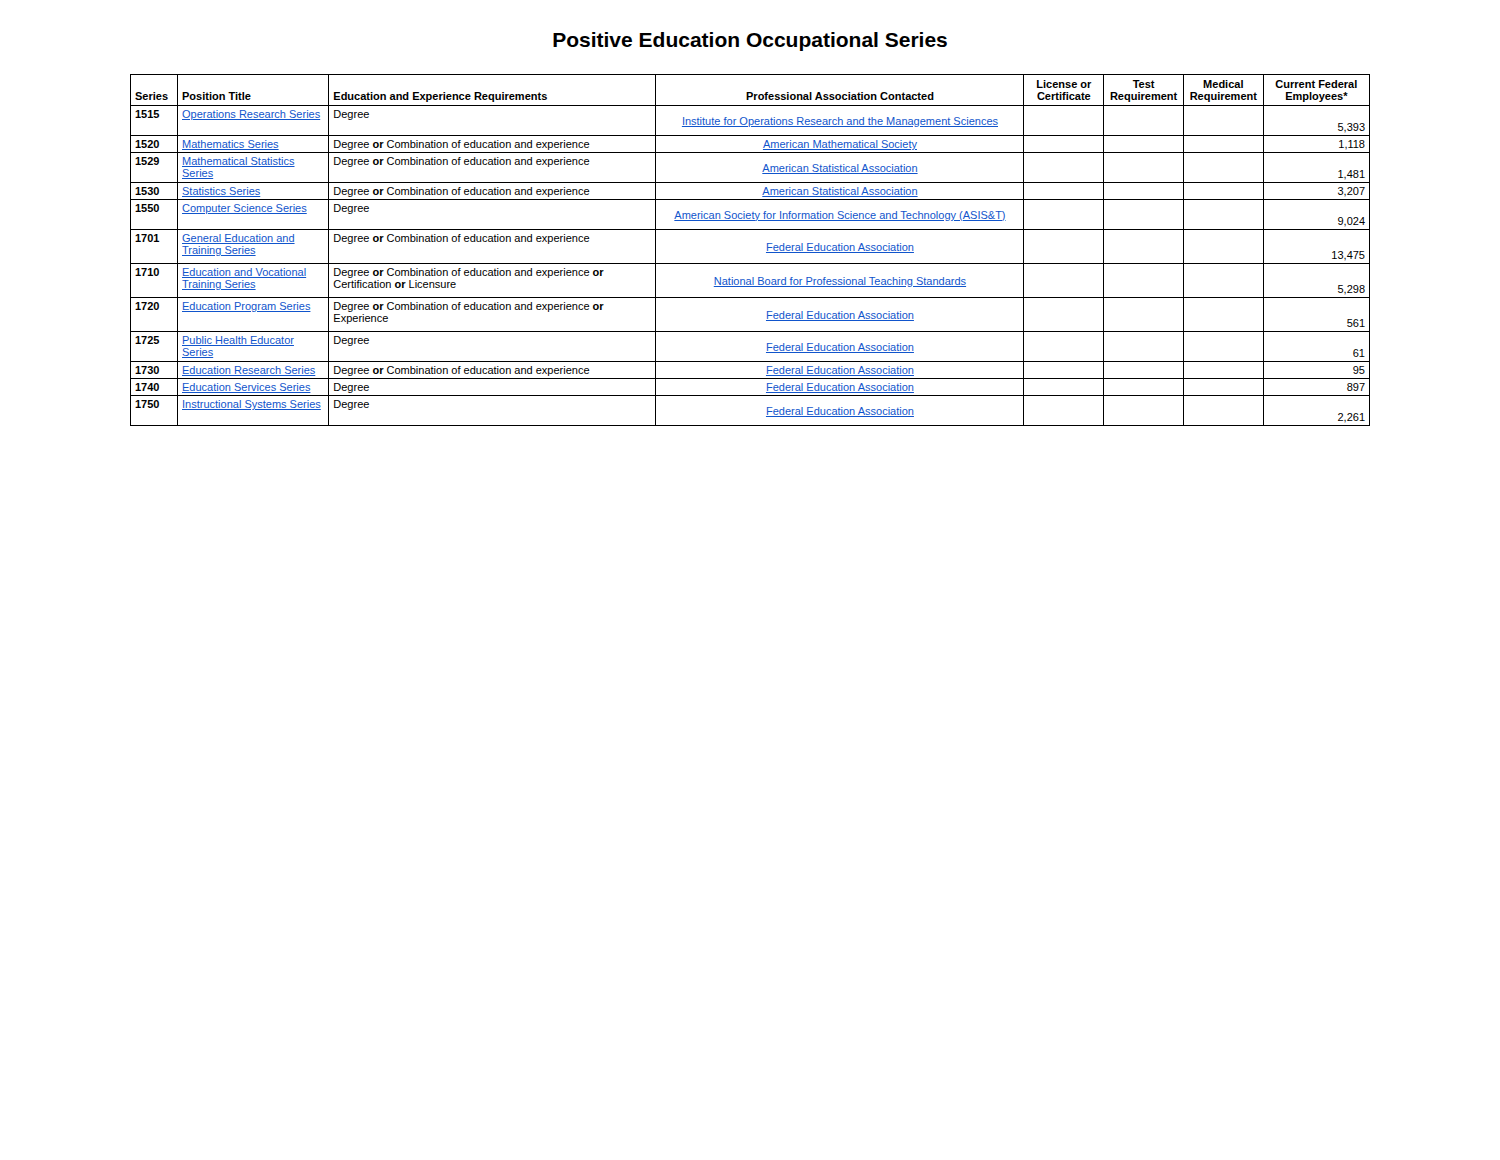Positive Education Occupational Series
| Series | Position Title | Education and Experience Requirements | Professional Association Contacted | License or Certificate | Test Requirement | Medical Requirement | Current Federal Employees* |
| --- | --- | --- | --- | --- | --- | --- | --- |
| 1515 | Operations Research Series | Degree | Institute for Operations Research and the Management Sciences | | | | 5,393 |
| 1520 | Mathematics Series | Degree or Combination of education and experience | American Mathematical Society | | | | 1,118 |
| 1529 | Mathematical Statistics Series | Degree or Combination of education and experience | American Statistical Association | | | | 1,481 |
| 1530 | Statistics Series | Degree or Combination of education and experience | American Statistical Association | | | | 3,207 |
| 1550 | Computer Science Series | Degree | American Society for Information Science and Technology (ASIS&T) | | | | 9,024 |
| 1701 | General Education and Training Series | Degree or Combination of education and experience | Federal Education Association | | | | 13,475 |
| 1710 | Education and Vocational Training Series | Degree or Combination of education and experience or Certification or Licensure | National Board for Professional Teaching Standards | | | | 5,298 |
| 1720 | Education Program Series | Degree or Combination of education and experience or Experience | Federal Education Association | | | | 561 |
| 1725 | Public Health Educator Series | Degree | Federal Education Association | | | | 61 |
| 1730 | Education Research Series | Degree or Combination of education and experience | Federal Education Association | | | | 95 |
| 1740 | Education Services Series | Degree | Federal Education Association | | | | 897 |
| 1750 | Instructional Systems Series | Degree | Federal Education Association | | | | 2,261 |